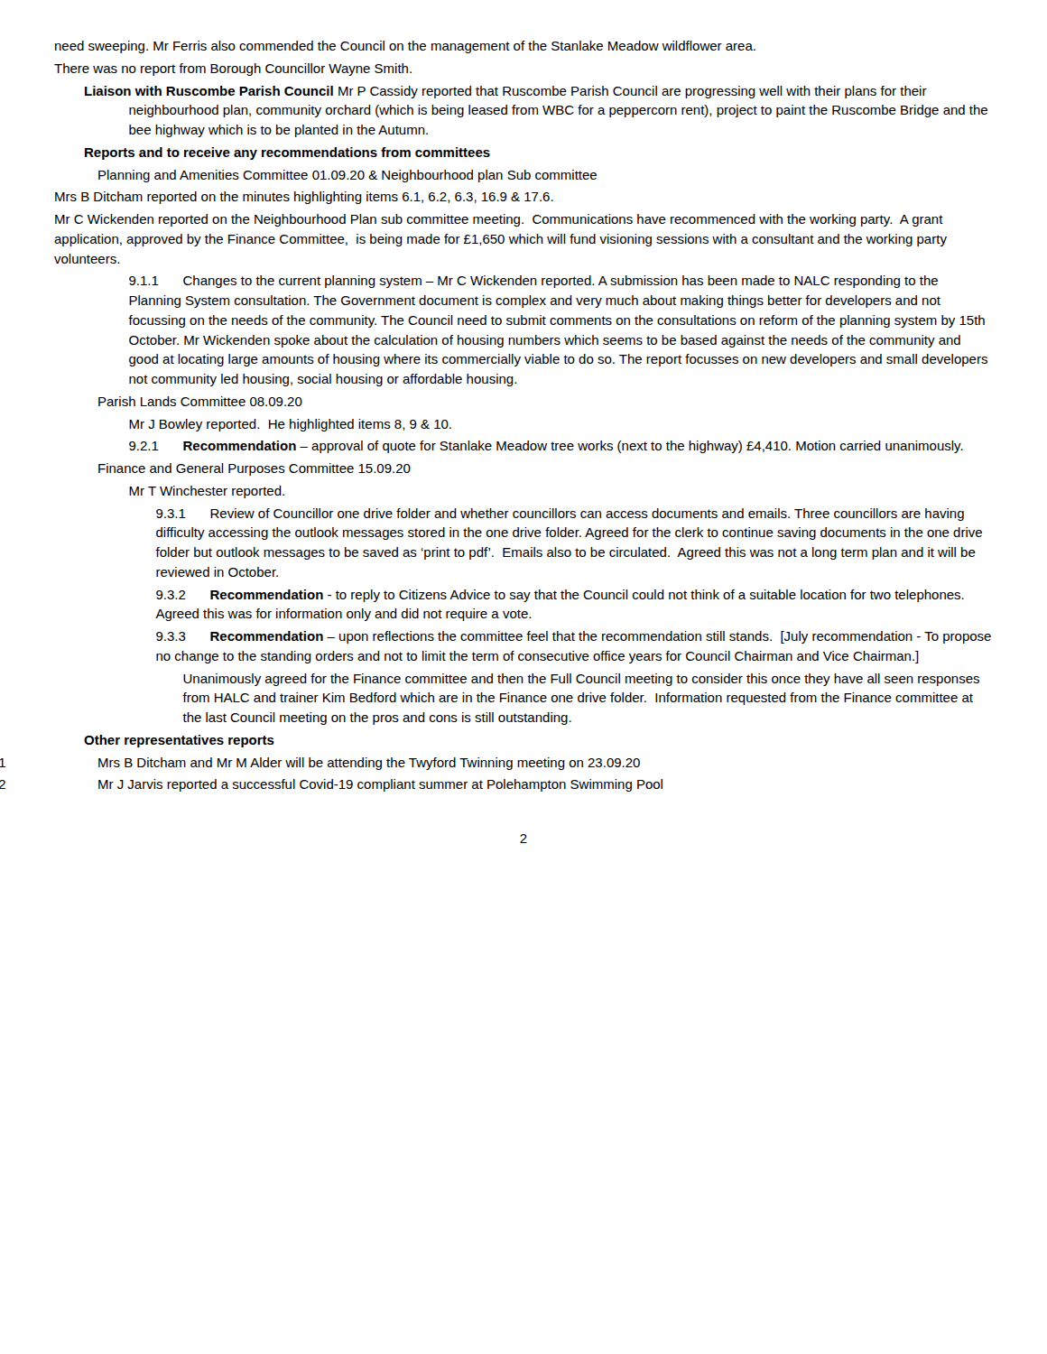need sweeping. Mr Ferris also commended the Council on the management of the Stanlake Meadow wildflower area.
There was no report from Borough Councillor Wayne Smith.
8. Liaison with Ruscombe Parish Council Mr P Cassidy reported that Ruscombe Parish Council are progressing well with their plans for their neighbourhood plan, community orchard (which is being leased from WBC for a peppercorn rent), project to paint the Ruscombe Bridge and the bee highway which is to be planted in the Autumn.
9. Reports and to receive any recommendations from committees
9.1 Planning and Amenities Committee 01.09.20 & Neighbourhood plan Sub committee
Mrs B Ditcham reported on the minutes highlighting items 6.1, 6.2, 6.3, 16.9 & 17.6.
Mr C Wickenden reported on the Neighbourhood Plan sub committee meeting. Communications have recommenced with the working party. A grant application, approved by the Finance Committee, is being made for £1,650 which will fund visioning sessions with a consultant and the working party volunteers.
9.1.1 Changes to the current planning system – Mr C Wickenden reported. A submission has been made to NALC responding to the Planning System consultation. The Government document is complex and very much about making things better for developers and not focussing on the needs of the community. The Council need to submit comments on the consultations on reform of the planning system by 15th October. Mr Wickenden spoke about the calculation of housing numbers which seems to be based against the needs of the community and good at locating large amounts of housing where its commercially viable to do so. The report focusses on new developers and small developers not community led housing, social housing or affordable housing.
9.2 Parish Lands Committee 08.09.20
Mr J Bowley reported. He highlighted items 8, 9 & 10.
9.2.1 Recommendation – approval of quote for Stanlake Meadow tree works (next to the highway) £4,410. Motion carried unanimously.
9.3 Finance and General Purposes Committee 15.09.20
Mr T Winchester reported.
9.3.1 Review of Councillor one drive folder and whether councillors can access documents and emails. Three councillors are having difficulty accessing the outlook messages stored in the one drive folder. Agreed for the clerk to continue saving documents in the one drive folder but outlook messages to be saved as ‘print to pdf’. Emails also to be circulated. Agreed this was not a long term plan and it will be reviewed in October.
9.3.2 Recommendation - to reply to Citizens Advice to say that the Council could not think of a suitable location for two telephones. Agreed this was for information only and did not require a vote.
9.3.3 Recommendation – upon reflections the committee feel that the recommendation still stands. [July recommendation - To propose no change to the standing orders and not to limit the term of consecutive office years for Council Chairman and Vice Chairman.]
Unanimously agreed for the Finance committee and then the Full Council meeting to consider this once they have all seen responses from HALC and trainer Kim Bedford which are in the Finance one drive folder. Information requested from the Finance committee at the last Council meeting on the pros and cons is still outstanding.
10. Other representatives reports
10.1 Mrs B Ditcham and Mr M Alder will be attending the Twyford Twinning meeting on 23.09.20
10.2 Mr J Jarvis reported a successful Covid-19 compliant summer at Polehampton Swimming Pool
2